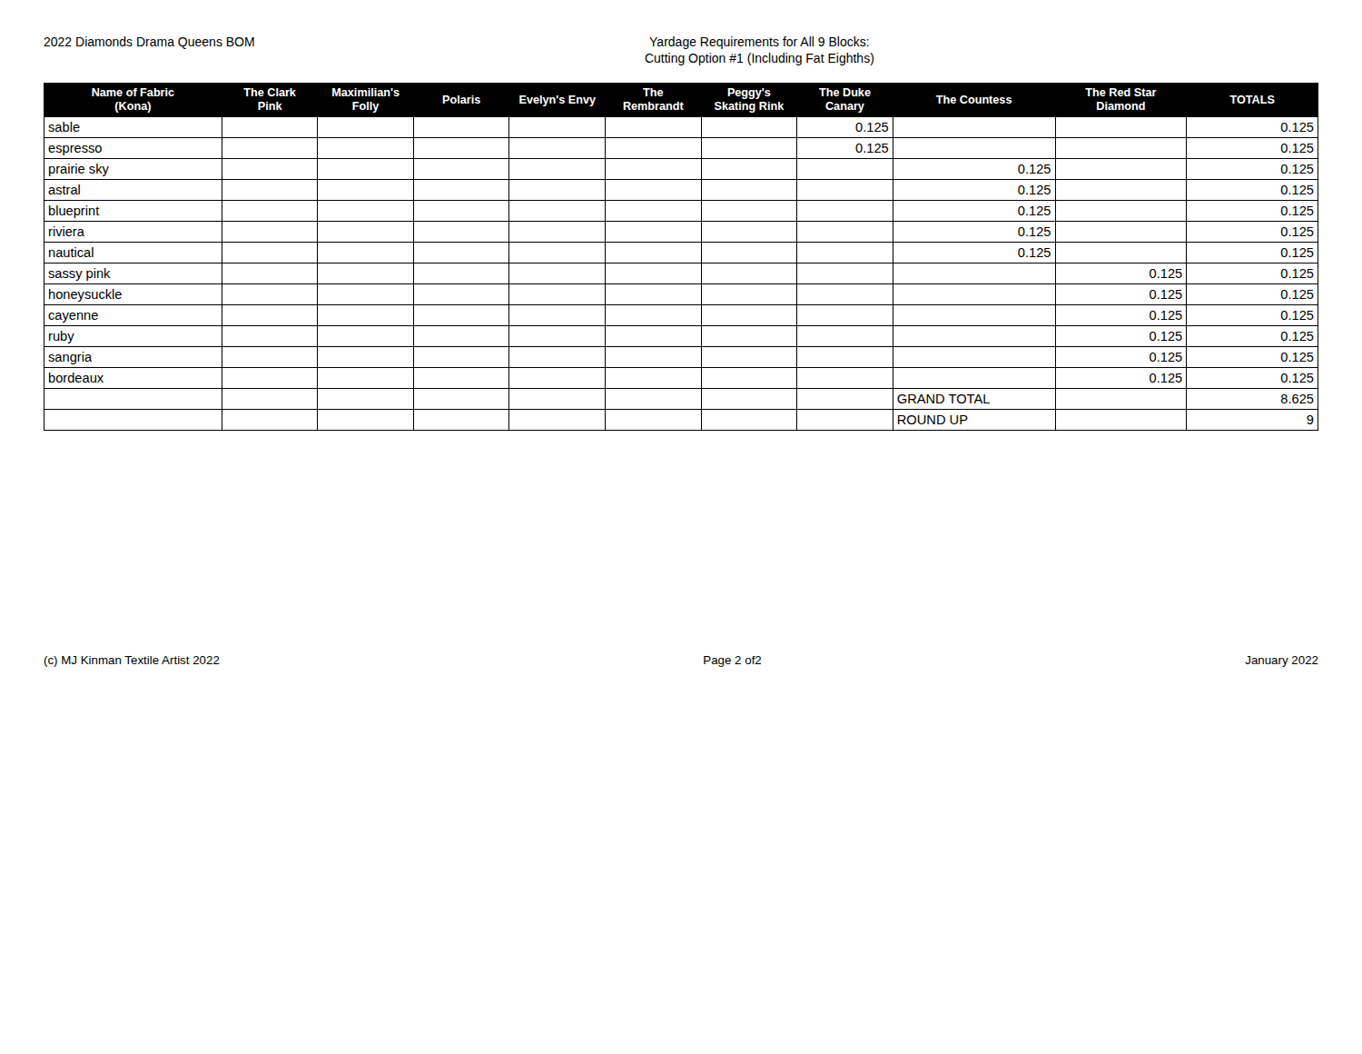2022 Diamonds Drama Queens BOM
Yardage Requirements for All 9 Blocks:
Cutting Option #1 (Including Fat Eighths)
| Name of Fabric (Kona) | The Clark Pink | Maximilian's Folly | Polaris | Evelyn's Envy | The Rembrandt | Peggy's Skating Rink | The Duke Canary | The Countess | The Red Star Diamond | TOTALS |
| --- | --- | --- | --- | --- | --- | --- | --- | --- | --- | --- |
| sable | | | | | | | 0.125 | | | 0.125 |
| espresso | | | | | | | 0.125 | | | 0.125 |
| prairie sky | | | | | | | | 0.125 | | 0.125 |
| astral | | | | | | | | 0.125 | | 0.125 |
| blueprint | | | | | | | | 0.125 | | 0.125 |
| riviera | | | | | | | | 0.125 | | 0.125 |
| nautical | | | | | | | | 0.125 | | 0.125 |
| sassy pink | | | | | | | | | 0.125 | 0.125 |
| honeysuckle | | | | | | | | | 0.125 | 0.125 |
| cayenne | | | | | | | | | 0.125 | 0.125 |
| ruby | | | | | | | | | 0.125 | 0.125 |
| sangria | | | | | | | | | 0.125 | 0.125 |
| bordeaux | | | | | | | | | 0.125 | 0.125 |
| | | | | | | | | GRAND TOTAL | | 8.625 |
| | | | | | | | | ROUND UP | | 9 |
(c) MJ Kinman Textile Artist 2022
Page 2 of2
January 2022